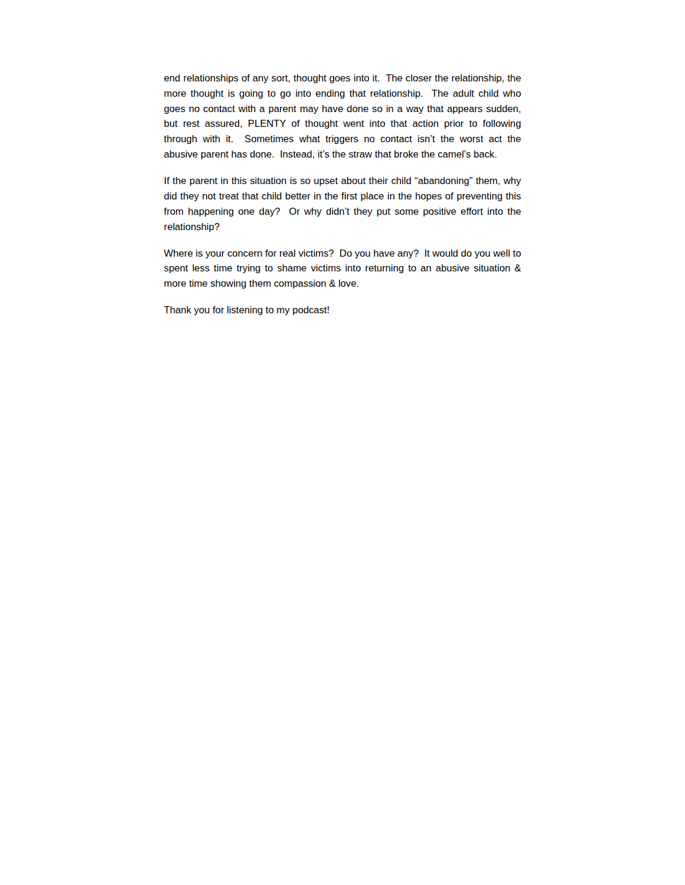end relationships of any sort, thought goes into it. The closer the relationship, the more thought is going to go into ending that relationship. The adult child who goes no contact with a parent may have done so in a way that appears sudden, but rest assured, PLENTY of thought went into that action prior to following through with it. Sometimes what triggers no contact isn’t the worst act the abusive parent has done. Instead, it’s the straw that broke the camel’s back.
If the parent in this situation is so upset about their child “abandoning” them, why did they not treat that child better in the first place in the hopes of preventing this from happening one day? Or why didn’t they put some positive effort into the relationship?
Where is your concern for real victims? Do you have any? It would do you well to spent less time trying to shame victims into returning to an abusive situation & more time showing them compassion & love.
Thank you for listening to my podcast!